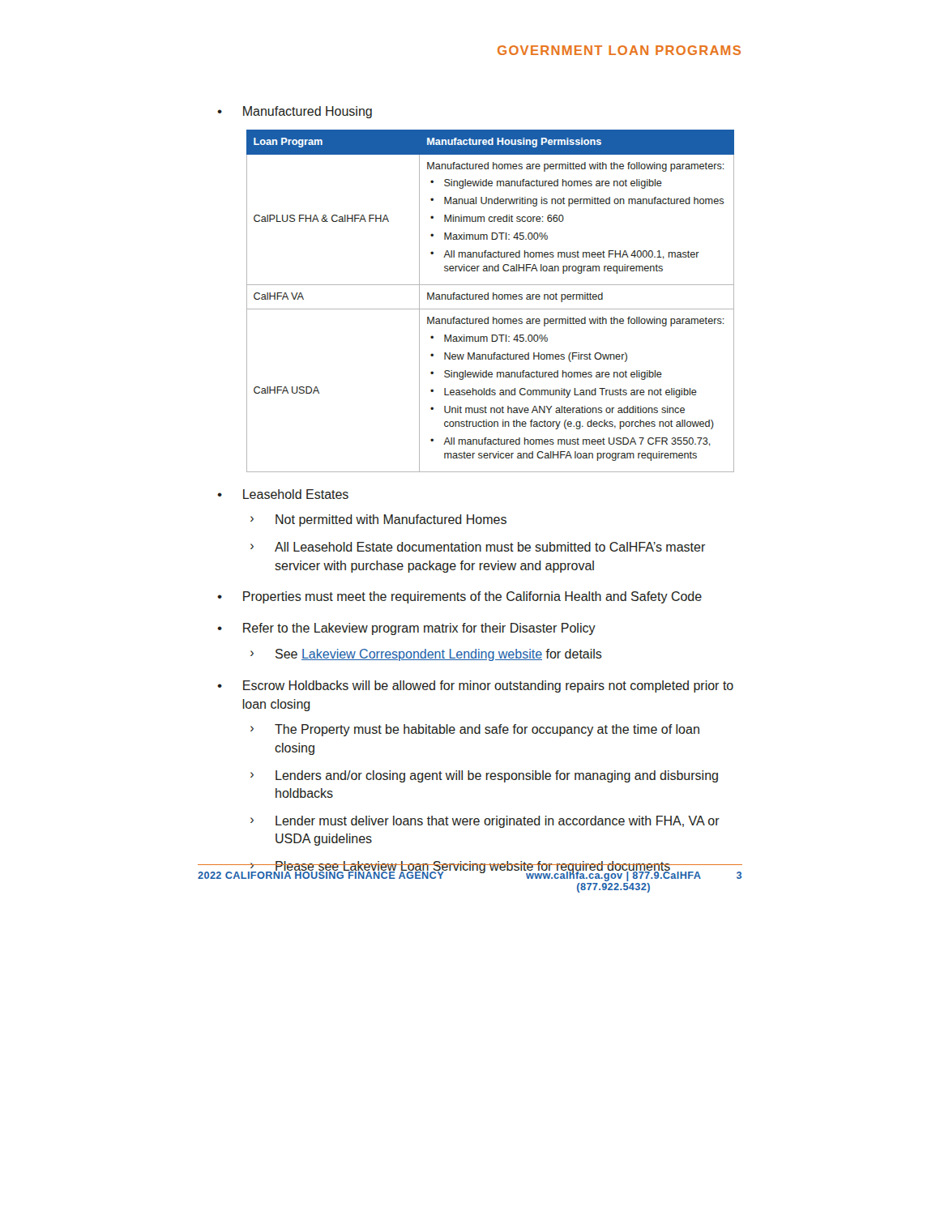GOVERNMENT LOAN PROGRAMS
Manufactured Housing
| Loan Program | Manufactured Housing Permissions |
| --- | --- |
| CalPLUS FHA & CalHFA FHA | Manufactured homes are permitted with the following parameters: Singlewide manufactured homes are not eligible Manual Underwriting is not permitted on manufactured homes Minimum credit score: 660 Maximum DTI: 45.00% All manufactured homes must meet FHA 4000.1, master servicer and CalHFA loan program requirements |
| CalHFA VA | Manufactured homes are not permitted |
| CalHFA USDA | Manufactured homes are permitted with the following parameters: Maximum DTI: 45.00% New Manufactured Homes (First Owner) Singlewide manufactured homes are not eligible Leaseholds and Community Land Trusts are not eligible Unit must not have ANY alterations or additions since construction in the factory (e.g. decks, porches not allowed) All manufactured homes must meet USDA 7 CFR 3550.73, master servicer and CalHFA loan program requirements |
Leasehold Estates
Not permitted with Manufactured Homes
All Leasehold Estate documentation must be submitted to CalHFA’s master servicer with purchase package for review and approval
Properties must meet the requirements of the California Health and Safety Code
Refer to the Lakeview program matrix for their Disaster Policy
See Lakeview Correspondent Lending website for details
Escrow Holdbacks will be allowed for minor outstanding repairs not completed prior to loan closing
The Property must be habitable and safe for occupancy at the time of loan closing
Lenders and/or closing agent will be responsible for managing and disbursing holdbacks
Lender must deliver loans that were originated in accordance with FHA, VA or USDA guidelines
Please see Lakeview Loan Servicing website for required documents
2022 CALIFORNIA HOUSING FINANCE AGENCY
www.calhfa.ca.gov | 877.9.CalHFA (877.922.5432)
3